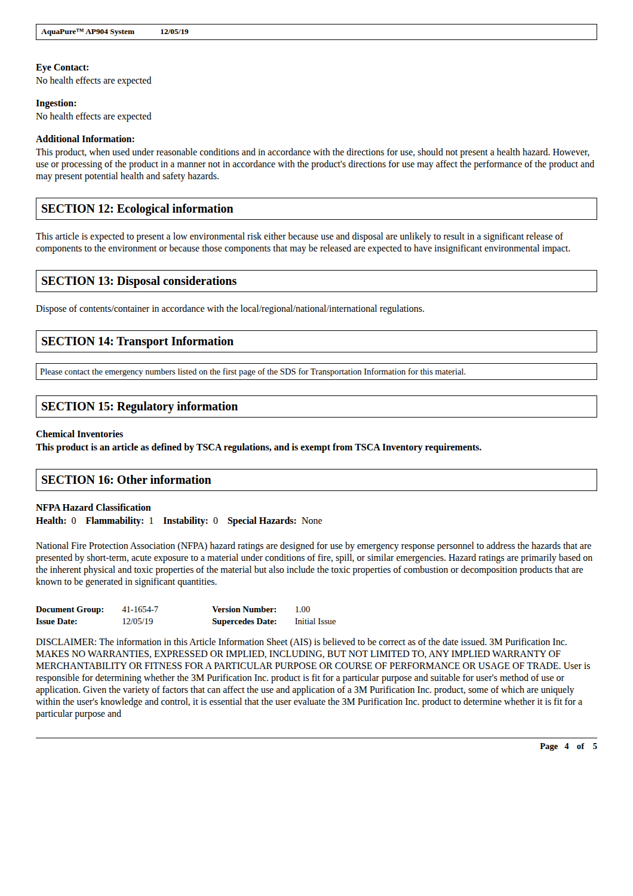AquaPure™ AP904 System 12/05/19
Eye Contact:
No health effects are expected
Ingestion:
No health effects are expected
Additional Information:
This product, when used under reasonable conditions and in accordance with the directions for use, should not present a health hazard. However, use or processing of the product in a manner not in accordance with the product's directions for use may affect the performance of the product and may present potential health and safety hazards.
SECTION 12: Ecological information
This article is expected to present a low environmental risk either because use and disposal are unlikely to result in a significant release of components to the environment or because those components that may be released are expected to have insignificant environmental impact.
SECTION 13: Disposal considerations
Dispose of contents/container in accordance with the local/regional/national/international regulations.
SECTION 14: Transport Information
Please contact the emergency numbers listed on the first page of the SDS for Transportation Information for this material.
SECTION 15: Regulatory information
Chemical Inventories
This product is an article as defined by TSCA regulations, and is exempt from TSCA Inventory requirements.
SECTION 16: Other information
NFPA Hazard Classification
Health: 0 Flammability: 1 Instability: 0 Special Hazards: None
National Fire Protection Association (NFPA) hazard ratings are designed for use by emergency response personnel to address the hazards that are presented by short-term, acute exposure to a material under conditions of fire, spill, or similar emergencies. Hazard ratings are primarily based on the inherent physical and toxic properties of the material but also include the toxic properties of combustion or decomposition products that are known to be generated in significant quantities.
| Document Group: | 41-1654-7 | Version Number: | 1.00 |
| Issue Date: | 12/05/19 | Supercedes Date: | Initial Issue |
DISCLAIMER: The information in this Article Information Sheet (AIS) is believed to be correct as of the date issued. 3M Purification Inc. MAKES NO WARRANTIES, EXPRESSED OR IMPLIED, INCLUDING, BUT NOT LIMITED TO, ANY IMPLIED WARRANTY OF MERCHANTABILITY OR FITNESS FOR A PARTICULAR PURPOSE OR COURSE OF PERFORMANCE OR USAGE OF TRADE. User is responsible for determining whether the 3M Purification Inc. product is fit for a particular purpose and suitable for user's method of use or application. Given the variety of factors that can affect the use and application of a 3M Purification Inc. product, some of which are uniquely within the user's knowledge and control, it is essential that the user evaluate the 3M Purification Inc. product to determine whether it is fit for a particular purpose and
Page 4 of 5